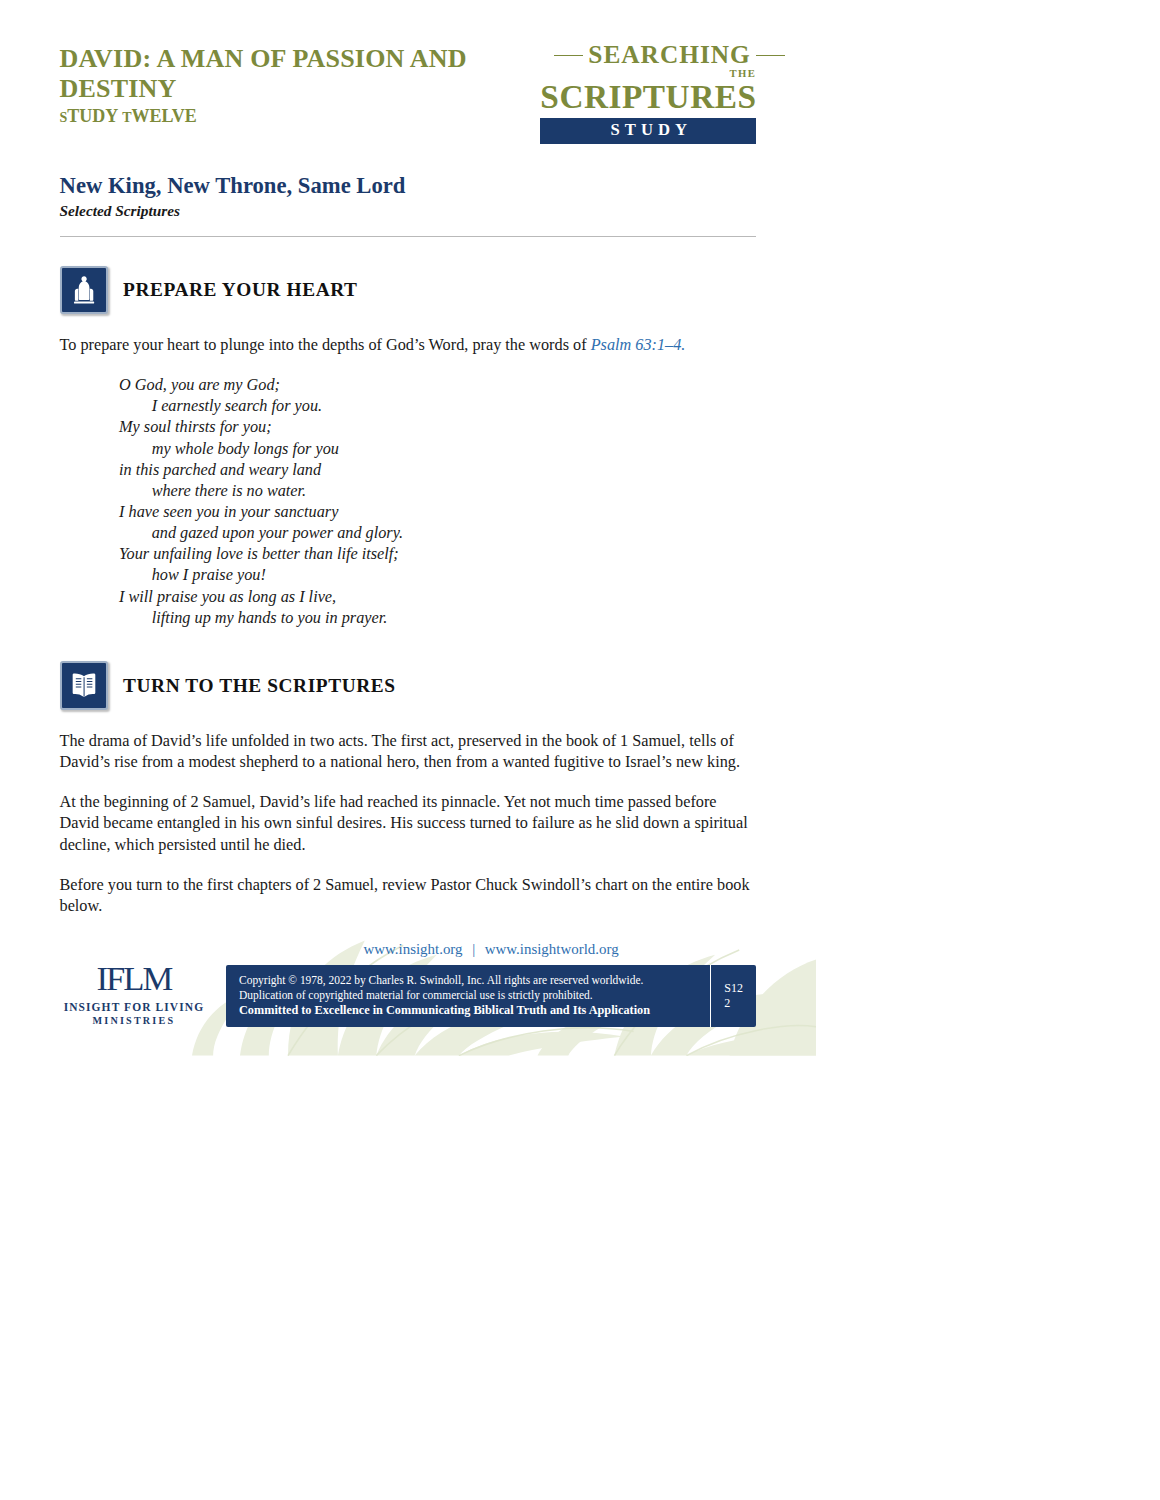David: A Man of Passion and Destiny
STUDY TWELVE
SEARCHING THE SCRIPTURES STUDY
New King, New Throne, Same Lord
Selected Scriptures
PREPARE YOUR HEART
To prepare your heart to plunge into the depths of God’s Word, pray the words of Psalm 63:1–4.
O God, you are my God;
I earnestly search for you. My soul thirsts for you;
my whole body longs for you in this parched and weary land
where there is no water. I have seen you in your sanctuary
and gazed upon your power and glory. Your unfailing love is better than life itself;
how I praise you! I will praise you as long as I live,
lifting up my hands to you in prayer.
TURN TO THE SCRIPTURES
The drama of David’s life unfolded in two acts. The first act, preserved in the book of 1 Samuel, tells of David’s rise from a modest shepherd to a national hero, then from a wanted fugitive to Israel’s new king.
At the beginning of 2 Samuel, David’s life had reached its pinnacle. Yet not much time passed before David became entangled in his own sinful desires. His success turned to failure as he slid down a spiritual decline, which persisted until he died.
Before you turn to the first chapters of 2 Samuel, review Pastor Chuck Swindoll’s chart on the entire book below.
IFLM
INSIGHT FOR LIVINGMINISTRIES
www.insight.org|www.insightworld.org
Copyright © 1978, 2022 by Charles R. Swindoll, Inc. All rights are reserved worldwide.
Duplication of copyrighted material for commercial use is strictly prohibited.
Committed to Excellence in Communicating Biblical Truth and Its Application
S12 2